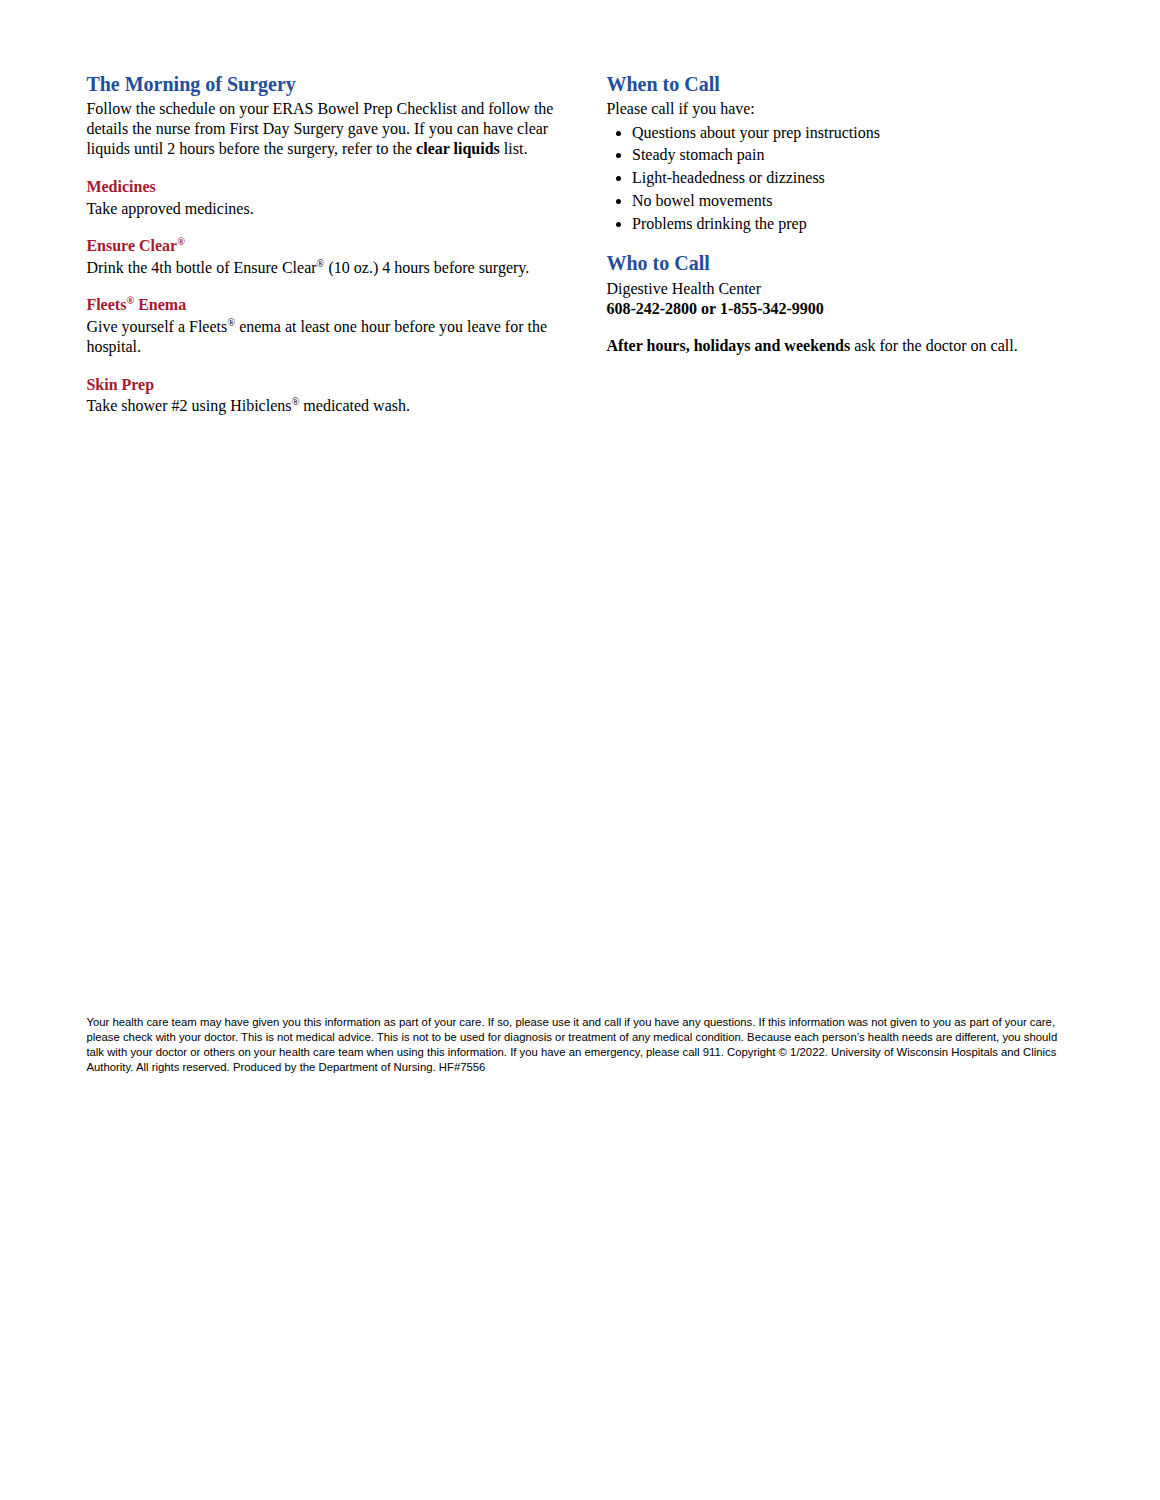The Morning of Surgery
Follow the schedule on your ERAS Bowel Prep Checklist and follow the details the nurse from First Day Surgery gave you. If you can have clear liquids until 2 hours before the surgery, refer to the clear liquids list.
Medicines
Take approved medicines.
Ensure Clear®
Drink the 4th bottle of Ensure Clear® (10 oz.) 4 hours before surgery.
Fleets® Enema
Give yourself a Fleets® enema at least one hour before you leave for the hospital.
Skin Prep
Take shower #2 using Hibiclens® medicated wash.
When to Call
Please call if you have:
Questions about your prep instructions
Steady stomach pain
Light-headedness or dizziness
No bowel movements
Problems drinking the prep
Who to Call
Digestive Health Center
608-242-2800 or 1-855-342-9900
After hours, holidays and weekends ask for the doctor on call.
Your health care team may have given you this information as part of your care. If so, please use it and call if you have any questions. If this information was not given to you as part of your care, please check with your doctor. This is not medical advice. This is not to be used for diagnosis or treatment of any medical condition. Because each person’s health needs are different, you should talk with your doctor or others on your health care team when using this information. If you have an emergency, please call 911. Copyright © 1/2022. University of Wisconsin Hospitals and Clinics Authority. All rights reserved. Produced by the Department of Nursing. HF#7556